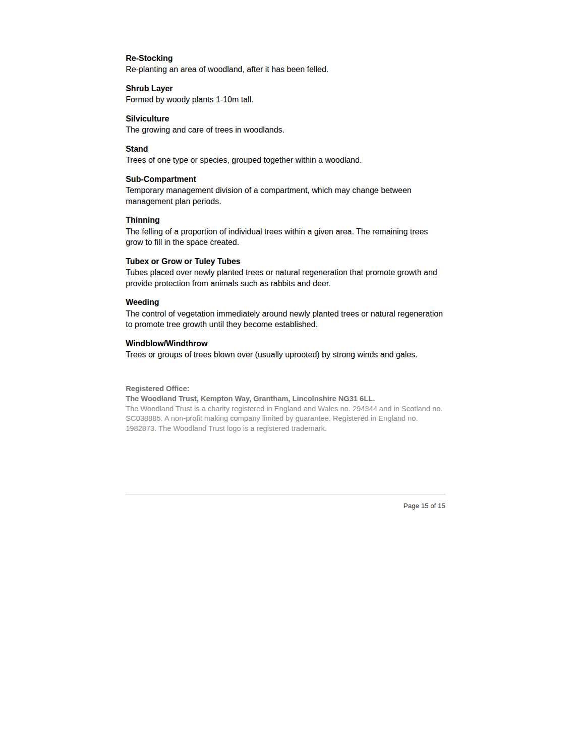Re-Stocking
Re-planting an area of woodland, after it has been felled.
Shrub Layer
Formed by woody plants 1-10m tall.
Silviculture
The growing and care of trees in woodlands.
Stand
Trees of one type or species, grouped together within a woodland.
Sub-Compartment
Temporary management division of a compartment, which may change between management plan periods.
Thinning
The felling of a proportion of individual trees within a given area. The remaining trees grow to fill in the space created.
Tubex or Grow or Tuley Tubes
Tubes placed over newly planted trees or natural regeneration that promote growth and provide protection from animals such as rabbits and deer.
Weeding
The control of vegetation immediately around newly planted trees or natural regeneration to promote tree growth until they become established.
Windblow/Windthrow
Trees or groups of trees blown over (usually uprooted) by strong winds and gales.
Registered Office:
The Woodland Trust, Kempton Way, Grantham, Lincolnshire NG31 6LL.
The Woodland Trust is a charity registered in England and Wales no. 294344 and in Scotland no. SC038885. A non-profit making company limited by guarantee. Registered in England no. 1982873. The Woodland Trust logo is a registered trademark.
Page 15 of 15